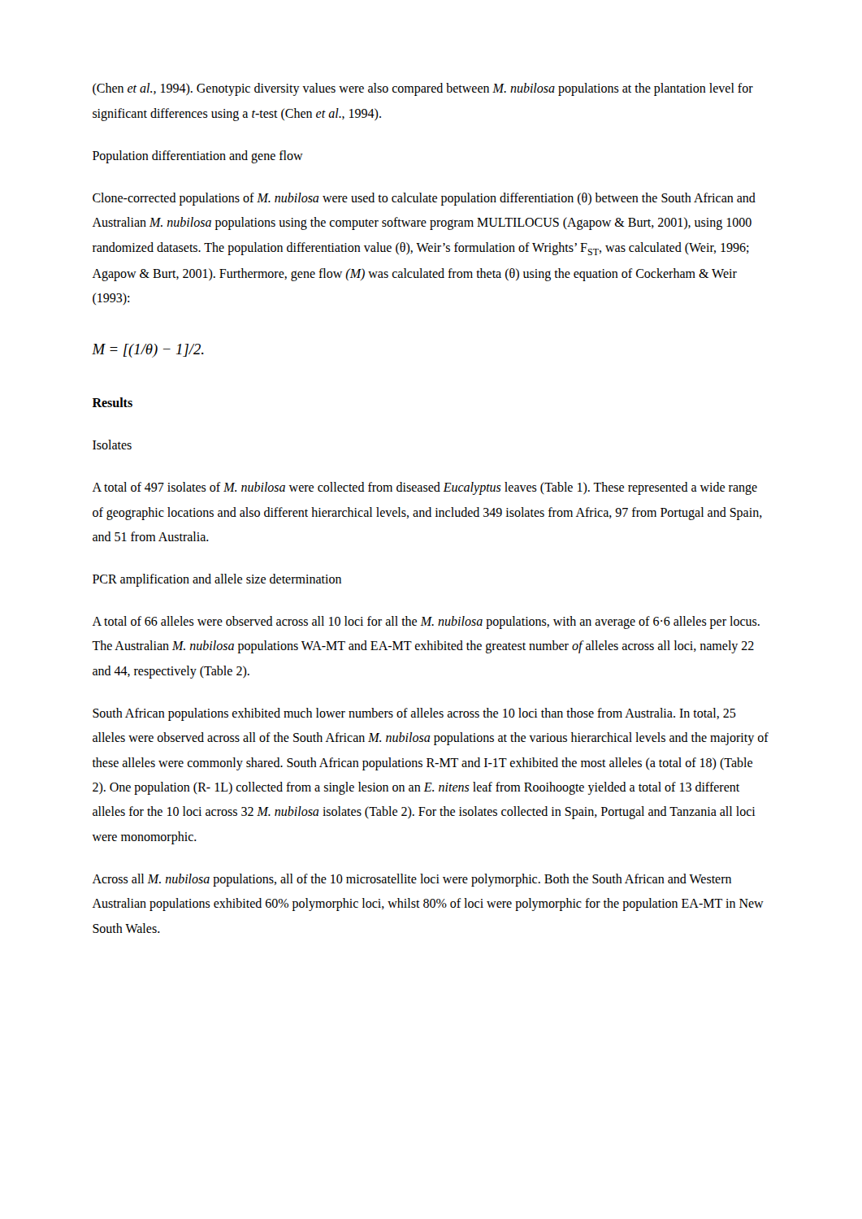(Chen et al., 1994). Genotypic diversity values were also compared between M. nubilosa populations at the plantation level for significant differences using a t-test (Chen et al., 1994).
Population differentiation and gene flow
Clone-corrected populations of M. nubilosa were used to calculate population differentiation (θ) between the South African and Australian M. nubilosa populations using the computer software program MULTILOCUS (Agapow & Burt, 2001), using 1000 randomized datasets. The population differentiation value (θ), Weir’s formulation of Wrights’ FST, was calculated (Weir, 1996; Agapow & Burt, 2001). Furthermore, gene flow (M) was calculated from theta (θ) using the equation of Cockerham & Weir (1993):
M = [(1/θ) − 1]/2.
Results
Isolates
A total of 497 isolates of M. nubilosa were collected from diseased Eucalyptus leaves (Table 1). These represented a wide range of geographic locations and also different hierarchical levels, and included 349 isolates from Africa, 97 from Portugal and Spain, and 51 from Australia.
PCR amplification and allele size determination
A total of 66 alleles were observed across all 10 loci for all the M. nubilosa populations, with an average of 6·6 alleles per locus. The Australian M. nubilosa populations WA-MT and EA-MT exhibited the greatest number of alleles across all loci, namely 22 and 44, respectively (Table 2).
South African populations exhibited much lower numbers of alleles across the 10 loci than those from Australia. In total, 25 alleles were observed across all of the South African M. nubilosa populations at the various hierarchical levels and the majority of these alleles were commonly shared. South African populations R-MT and I-1T exhibited the most alleles (a total of 18) (Table 2). One population (R- 1L) collected from a single lesion on an E. nitens leaf from Rooihoogte yielded a total of 13 different alleles for the 10 loci across 32 M. nubilosa isolates (Table 2). For the isolates collected in Spain, Portugal and Tanzania all loci were monomorphic.
Across all M. nubilosa populations, all of the 10 microsatellite loci were polymorphic. Both the South African and Western Australian populations exhibited 60% polymorphic loci, whilst 80% of loci were polymorphic for the population EA-MT in New South Wales.